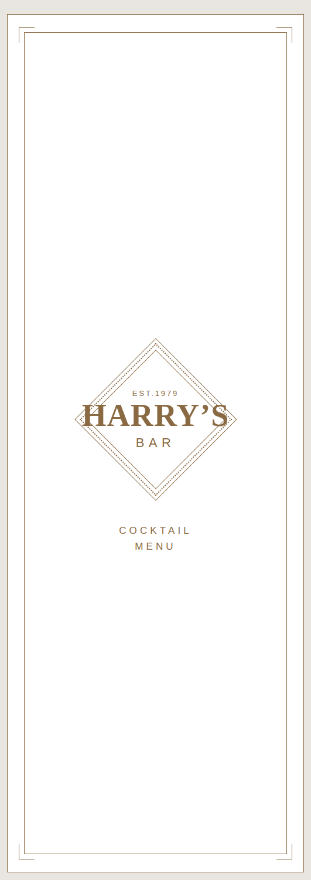EST.1979
HARRY’S
BAR
COCKTAIL MENU